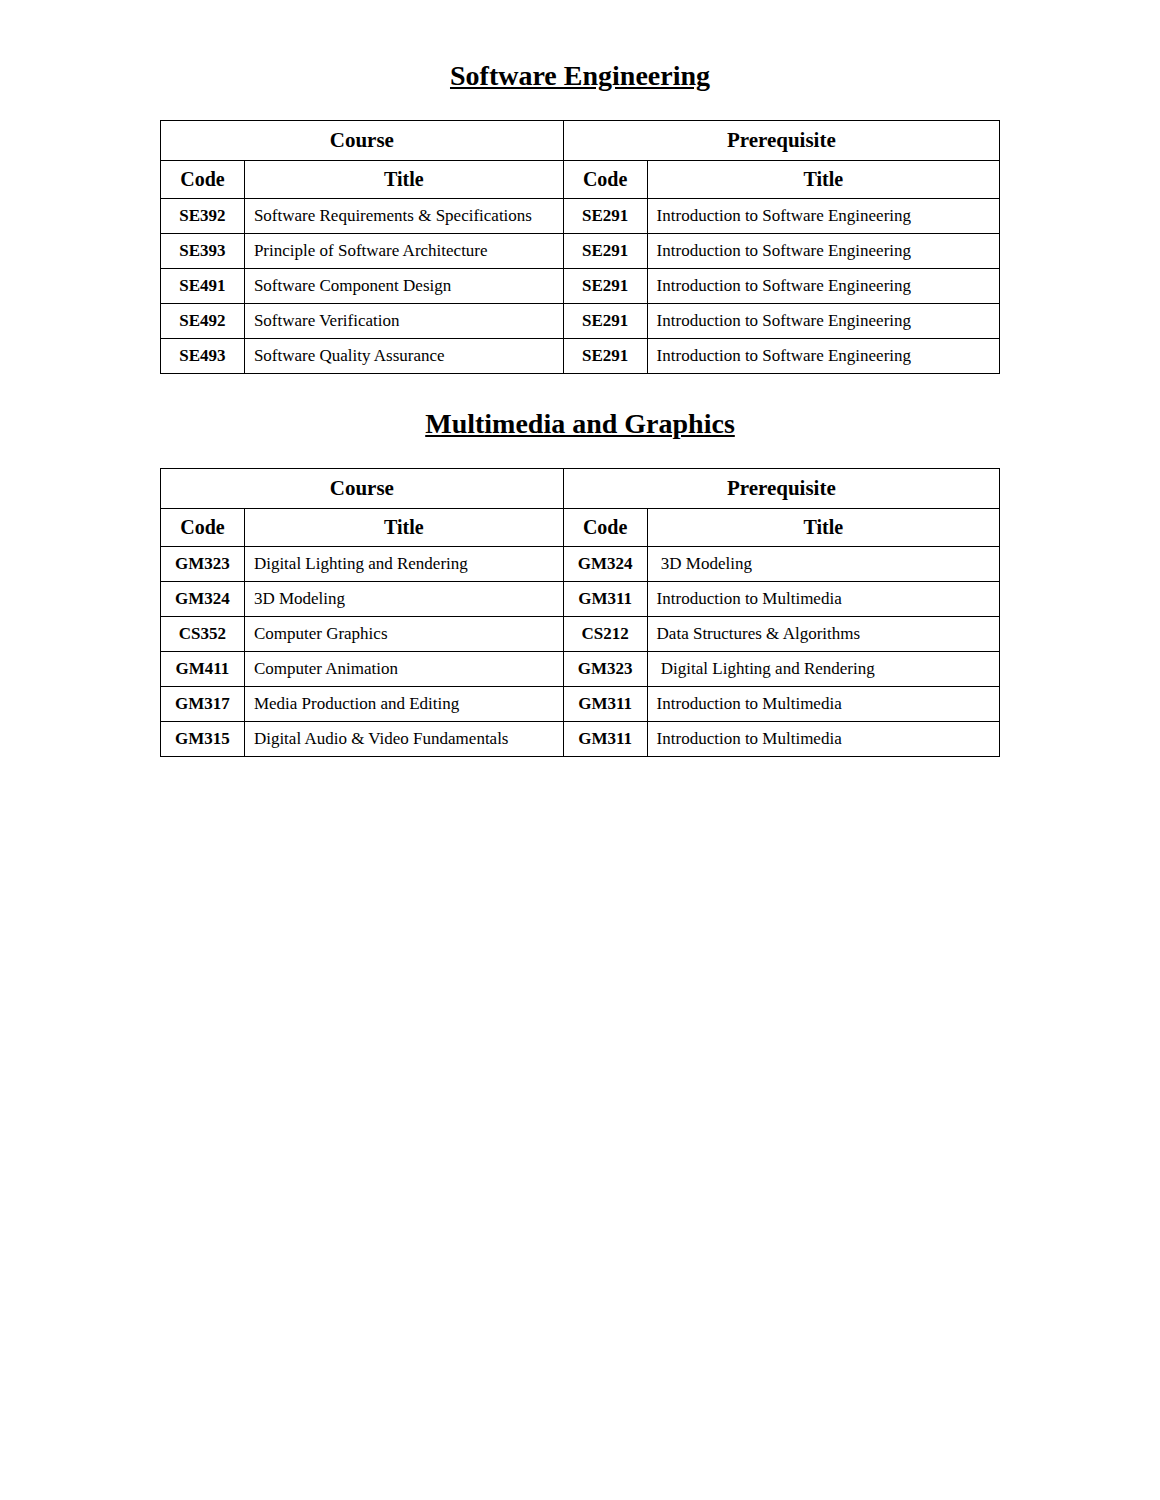Software Engineering
| Course | Prerequisite |
| --- | --- |
| Code | Title | Code | Title |
| SE392 | Software Requirements & Specifications | SE291 | Introduction to Software Engineering |
| SE393 | Principle of Software Architecture | SE291 | Introduction to Software Engineering |
| SE491 | Software Component Design | SE291 | Introduction to Software Engineering |
| SE492 | Software Verification | SE291 | Introduction to Software Engineering |
| SE493 | Software Quality Assurance | SE291 | Introduction to Software Engineering |
Multimedia and Graphics
| Course | Prerequisite |
| --- | --- |
| Code | Title | Code | Title |
| GM323 | Digital Lighting and Rendering | GM324 | 3D Modeling |
| GM324 | 3D Modeling | GM311 | Introduction to Multimedia |
| CS352 | Computer Graphics | CS212 | Data Structures & Algorithms |
| GM411 | Computer Animation | GM323 | Digital Lighting and Rendering |
| GM317 | Media Production and Editing | GM311 | Introduction to Multimedia |
| GM315 | Digital Audio & Video Fundamentals | GM311 | Introduction to Multimedia |